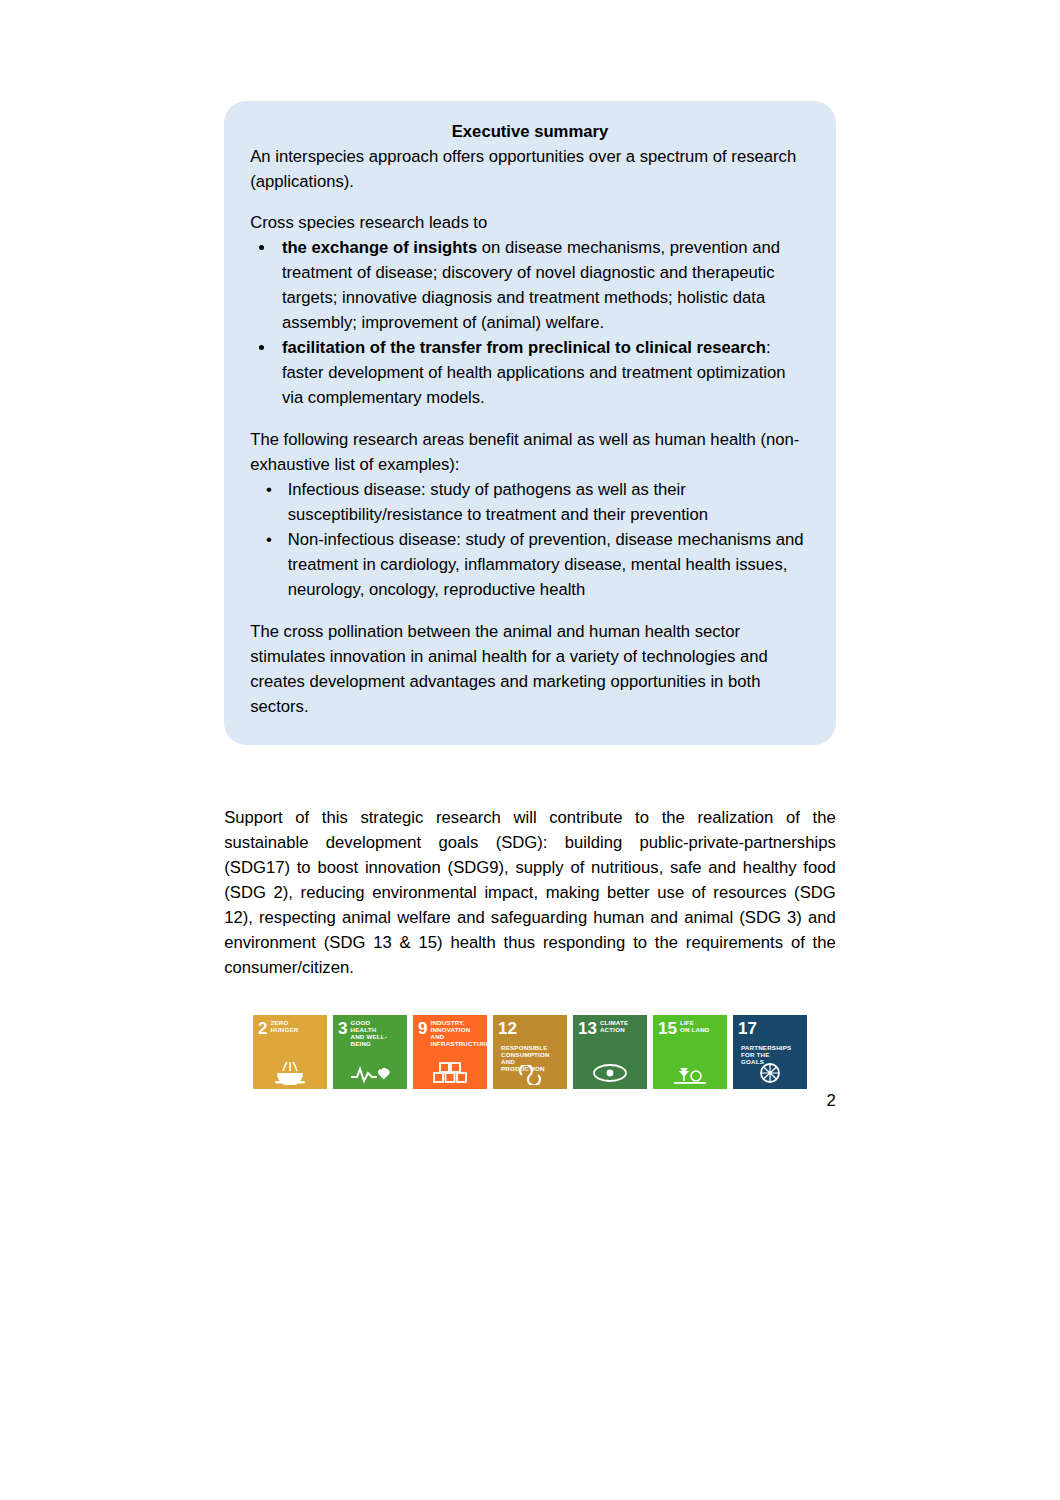Executive summary
An interspecies approach offers opportunities over a spectrum of research (applications).
Cross species research leads to
the exchange of insights on disease mechanisms, prevention and treatment of disease; discovery of novel diagnostic and therapeutic targets; innovative diagnosis and treatment methods; holistic data assembly; improvement of (animal) welfare.
facilitation of the transfer from preclinical to clinical research: faster development of health applications and treatment optimization via complementary models.
The following research areas benefit animal as well as human health (non-exhaustive list of examples):
Infectious disease: study of pathogens as well as their susceptibility/resistance to treatment and their prevention
Non-infectious disease: study of prevention, disease mechanisms and treatment in cardiology, inflammatory disease, mental health issues, neurology, oncology, reproductive health
The cross pollination between the animal and human health sector stimulates innovation in animal health for a variety of technologies and creates development advantages and marketing opportunities in both sectors.
Support of this strategic research will contribute to the realization of the sustainable development goals (SDG): building public-private-partnerships (SDG17) to boost innovation (SDG9), supply of nutritious, safe and healthy food (SDG 2), reducing environmental impact, making better use of resources (SDG 12), respecting animal welfare and safeguarding human and animal (SDG 3) and environment (SDG 13 & 15) health thus responding to the requirements of the consumer/citizen.
2 Zero
Hunger
3 Good Health
and Well-being
9 Industry, Innovation
and Infrastructure
12 Responsible
Consumption
and Production
13 Climate
Action
15 Life
on Land
17 Partnerships
for the Goals
2